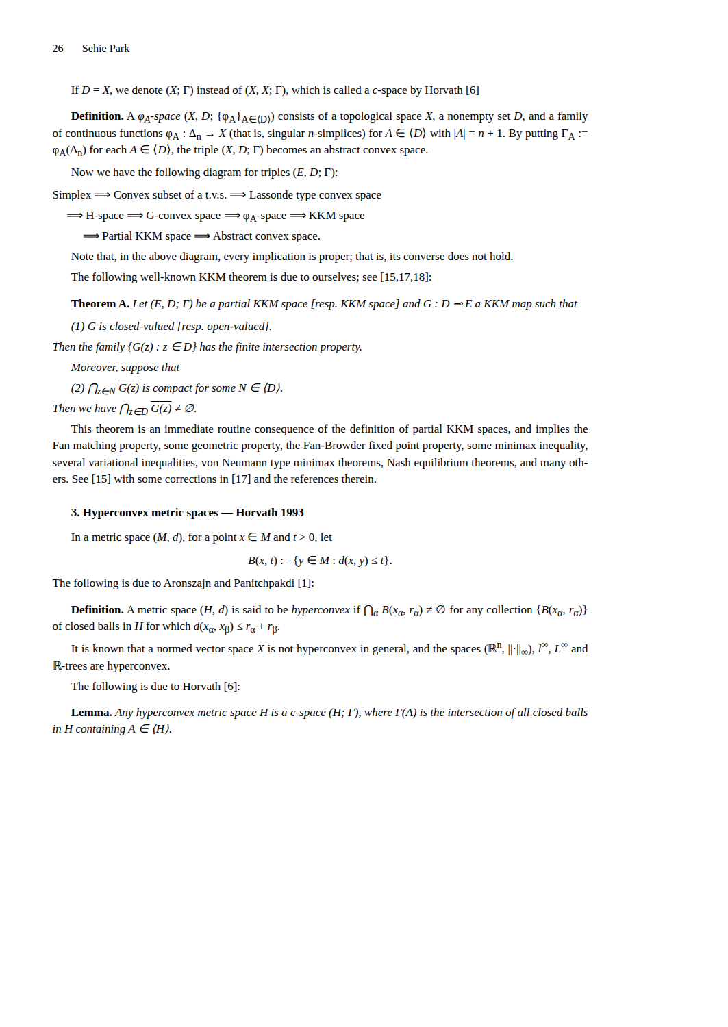26 Sehie Park
If D = X, we denote (X; Γ) instead of (X, X; Γ), which is called a c-space by Horvath [6]
Definition. A φA-space (X, D; {φA}A∈⟨D⟩) consists of a topological space X, a nonempty set D, and a family of continuous functions φA : Δn → X (that is, singular n-simplices) for A ∈ ⟨D⟩ with |A| = n + 1. By putting ΓA := φA(Δn) for each A ∈ ⟨D⟩, the triple (X, D; Γ) becomes an abstract convex space.
Now we have the following diagram for triples (E, D; Γ):
Simplex ⟹ Convex subset of a t.v.s. ⟹ Lassonde type convex space
⟹ H-space ⟹ G-convex space ⟹ φA-space ⟹ KKM space
⟹ Partial KKM space ⟹ Abstract convex space.
Note that, in the above diagram, every implication is proper; that is, its converse does not hold.
The following well-known KKM theorem is due to ourselves; see [15,17,18]:
Theorem A. Let (E, D; Γ) be a partial KKM space [resp. KKM space] and G : D ⊸ E a KKM map such that
(1) G is closed-valued [resp. open-valued].
Then the family {G(z) : z ∈ D} has the finite intersection property.
Moreover, suppose that
(2) ⋂z∈N G(z) is compact for some N ∈ ⟨D⟩.
Then we have ⋂z∈D G(z) ≠ ∅.
This theorem is an immediate routine consequence of the definition of partial KKM spaces, and implies the Fan matching property, some geometric property, the Fan-Browder fixed point property, some minimax inequality, several variational inequalities, von Neumann type minimax theorems, Nash equilibrium theorems, and many others. See [15] with some corrections in [17] and the references therein.
3. Hyperconvex metric spaces — Horvath 1993
In a metric space (M, d), for a point x ∈ M and t > 0, let
B(x, t) := {y ∈ M : d(x, y) ≤ t}.
The following is due to Aronszajn and Panitchpakdi [1]:
Definition. A metric space (H, d) is said to be hyperconvex if ⋂α B(xα, rα) ≠ ∅ for any collection {B(xα, rα)} of closed balls in H for which d(xα, xβ) ≤ rα + rβ.
It is known that a normed vector space X is not hyperconvex in general, and the spaces (ℝn, ||·||∞), l∞, L∞ and ℝ-trees are hyperconvex.
The following is due to Horvath [6]:
Lemma. Any hyperconvex metric space H is a c-space (H; Γ), where Γ(A) is the intersection of all closed balls in H containing A ∈ ⟨H⟩.